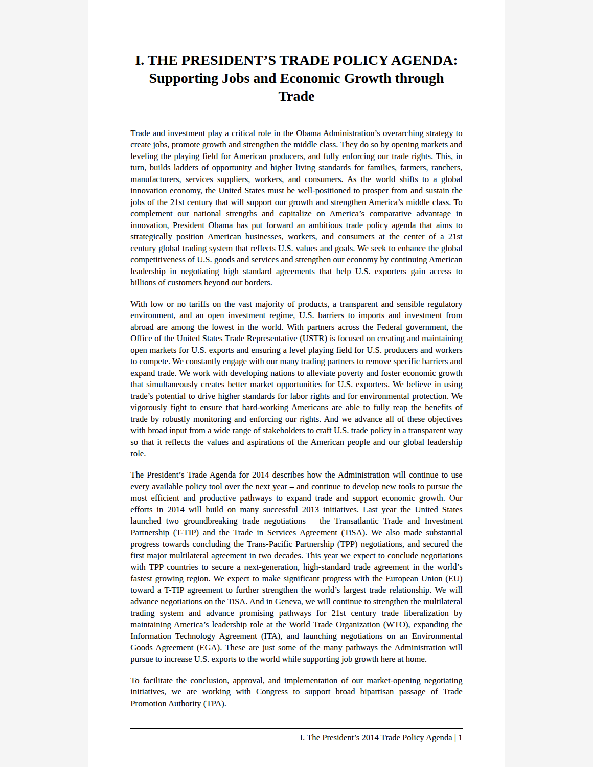I. THE PRESIDENT’S TRADE POLICY AGENDA:Supporting Jobs and Economic Growth through Trade
Trade and investment play a critical role in the Obama Administration’s overarching strategy to create jobs, promote growth and strengthen the middle class. They do so by opening markets and leveling the playing field for American producers, and fully enforcing our trade rights. This, in turn, builds ladders of opportunity and higher living standards for families, farmers, ranchers, manufacturers, services suppliers, workers, and consumers. As the world shifts to a global innovation economy, the United States must be well-positioned to prosper from and sustain the jobs of the 21st century that will support our growth and strengthen America’s middle class. To complement our national strengths and capitalize on America’s comparative advantage in innovation, President Obama has put forward an ambitious trade policy agenda that aims to strategically position American businesses, workers, and consumers at the center of a 21st century global trading system that reflects U.S. values and goals. We seek to enhance the global competitiveness of U.S. goods and services and strengthen our economy by continuing American leadership in negotiating high standard agreements that help U.S. exporters gain access to billions of customers beyond our borders.
With low or no tariffs on the vast majority of products, a transparent and sensible regulatory environment, and an open investment regime, U.S. barriers to imports and investment from abroad are among the lowest in the world. With partners across the Federal government, the Office of the United States Trade Representative (USTR) is focused on creating and maintaining open markets for U.S. exports and ensuring a level playing field for U.S. producers and workers to compete. We constantly engage with our many trading partners to remove specific barriers and expand trade. We work with developing nations to alleviate poverty and foster economic growth that simultaneously creates better market opportunities for U.S. exporters. We believe in using trade’s potential to drive higher standards for labor rights and for environmental protection. We vigorously fight to ensure that hard-working Americans are able to fully reap the benefits of trade by robustly monitoring and enforcing our rights. And we advance all of these objectives with broad input from a wide range of stakeholders to craft U.S. trade policy in a transparent way so that it reflects the values and aspirations of the American people and our global leadership role.
The President’s Trade Agenda for 2014 describes how the Administration will continue to use every available policy tool over the next year – and continue to develop new tools to pursue the most efficient and productive pathways to expand trade and support economic growth. Our efforts in 2014 will build on many successful 2013 initiatives. Last year the United States launched two groundbreaking trade negotiations – the Transatlantic Trade and Investment Partnership (T-TIP) and the Trade in Services Agreement (TiSA). We also made substantial progress towards concluding the Trans-Pacific Partnership (TPP) negotiations, and secured the first major multilateral agreement in two decades. This year we expect to conclude negotiations with TPP countries to secure a next-generation, high-standard trade agreement in the world’s fastest growing region. We expect to make significant progress with the European Union (EU) toward a T-TIP agreement to further strengthen the world’s largest trade relationship. We will advance negotiations on the TiSA. And in Geneva, we will continue to strengthen the multilateral trading system and advance promising pathways for 21st century trade liberalization by maintaining America’s leadership role at the World Trade Organization (WTO), expanding the Information Technology Agreement (ITA), and launching negotiations on an Environmental Goods Agreement (EGA). These are just some of the many pathways the Administration will pursue to increase U.S. exports to the world while supporting job growth here at home.
To facilitate the conclusion, approval, and implementation of our market-opening negotiating initiatives, we are working with Congress to support broad bipartisan passage of Trade Promotion Authority (TPA).
I. The President’s 2014 Trade Policy Agenda | 1